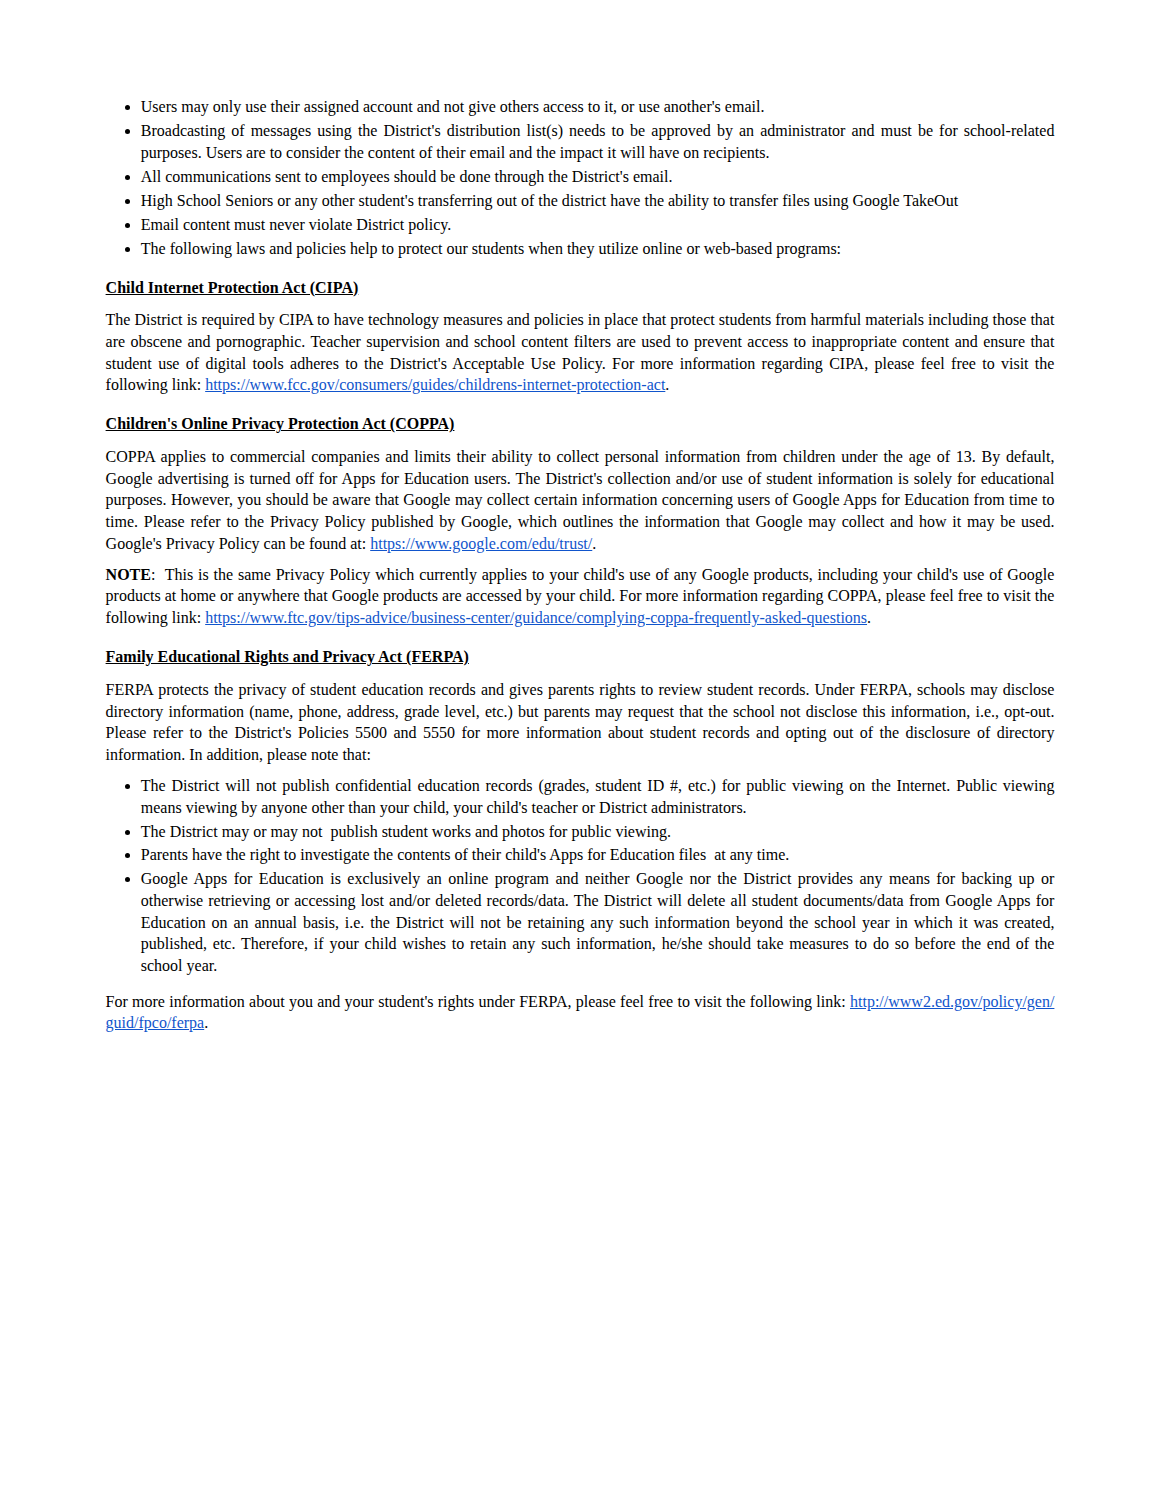Users may only use their assigned account and not give others access to it, or use another's email.
Broadcasting of messages using the District's distribution list(s) needs to be approved by an administrator and must be for school-related purposes. Users are to consider the content of their email and the impact it will have on recipients.
All communications sent to employees should be done through the District's email.
High School Seniors or any other student's transferring out of the district have the ability to transfer files using Google TakeOut
Email content must never violate District policy.
The following laws and policies help to protect our students when they utilize online or web-based programs:
Child Internet Protection Act (CIPA)
The District is required by CIPA to have technology measures and policies in place that protect students from harmful materials including those that are obscene and pornographic. Teacher supervision and school content filters are used to prevent access to inappropriate content and ensure that student use of digital tools adheres to the District's Acceptable Use Policy. For more information regarding CIPA, please feel free to visit the following link: https://www.fcc.gov/consumers/guides/childrens-internet-protection-act.
Children's Online Privacy Protection Act (COPPA)
COPPA applies to commercial companies and limits their ability to collect personal information from children under the age of 13. By default, Google advertising is turned off for Apps for Education users. The District's collection and/or use of student information is solely for educational purposes. However, you should be aware that Google may collect certain information concerning users of Google Apps for Education from time to time. Please refer to the Privacy Policy published by Google, which outlines the information that Google may collect and how it may be used. Google's Privacy Policy can be found at: https://www.google.com/edu/trust/.
NOTE: This is the same Privacy Policy which currently applies to your child's use of any Google products, including your child's use of Google products at home or anywhere that Google products are accessed by your child. For more information regarding COPPA, please feel free to visit the following link: https://www.ftc.gov/tips-advice/business-center/guidance/complying-coppa-frequently-asked-questions.
Family Educational Rights and Privacy Act (FERPA)
FERPA protects the privacy of student education records and gives parents rights to review student records. Under FERPA, schools may disclose directory information (name, phone, address, grade level, etc.) but parents may request that the school not disclose this information, i.e., opt-out. Please refer to the District's Policies 5500 and 5550 for more information about student records and opting out of the disclosure of directory information. In addition, please note that:
The District will not publish confidential education records (grades, student ID #, etc.) for public viewing on the Internet. Public viewing means viewing by anyone other than your child, your child's teacher or District administrators.
The District may or may not publish student works and photos for public viewing.
Parents have the right to investigate the contents of their child's Apps for Education files at any time.
Google Apps for Education is exclusively an online program and neither Google nor the District provides any means for backing up or otherwise retrieving or accessing lost and/or deleted records/data. The District will delete all student documents/data from Google Apps for Education on an annual basis, i.e. the District will not be retaining any such information beyond the school year in which it was created, published, etc. Therefore, if your child wishes to retain any such information, he/she should take measures to do so before the end of the school year.
For more information about you and your student's rights under FERPA, please feel free to visit the following link: http://www2.ed.gov/policy/gen/guid/fpco/ferpa.